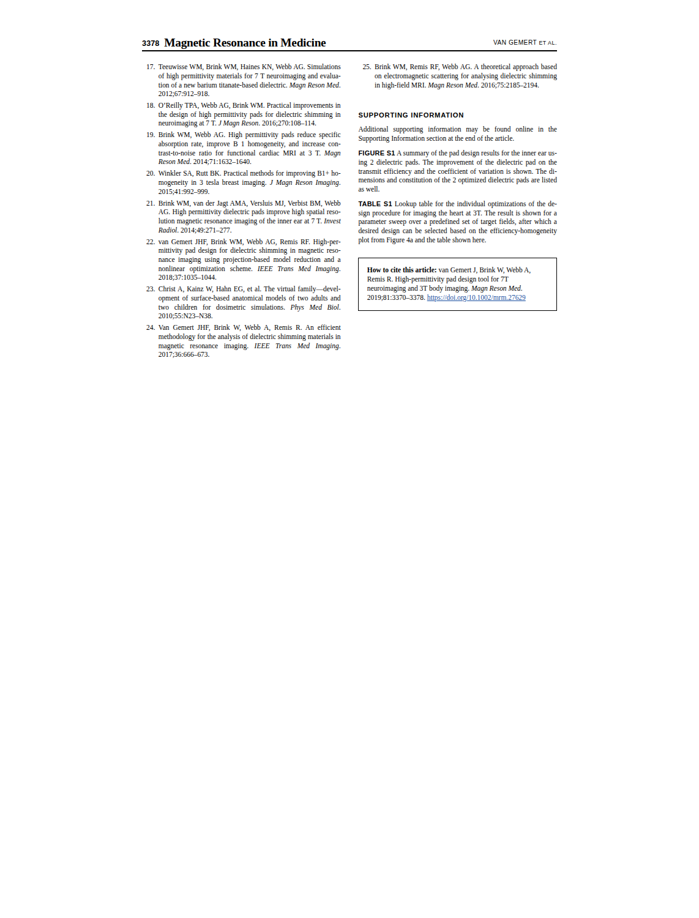3378 Magnetic Resonance in Medicine
VAN GEMERT ET AL.
Teeuwisse WM, Brink WM, Haines KN, Webb AG. Simulations of high permittivity materials for 7 T neuroimaging and evaluation of a new barium titanate-based dielectric. Magn Reson Med. 2012;67:912–918.
O’Reilly TPA, Webb AG, Brink WM. Practical improvements in the design of high permittivity pads for dielectric shimming in neuroimaging at 7 T. J Magn Reson. 2016;270:108–114.
Brink WM, Webb AG. High permittivity pads reduce specific absorption rate, improve B 1 homogeneity, and increase contrast-to-noise ratio for functional cardiac MRI at 3 T. Magn Reson Med. 2014;71:1632–1640.
Winkler SA, Rutt BK. Practical methods for improving B1+ homogeneity in 3 tesla breast imaging. J Magn Reson Imaging. 2015;41:992–999.
Brink WM, van der Jagt AMA, Versluis MJ, Verbist BM, Webb AG. High permittivity dielectric pads improve high spatial resolution magnetic resonance imaging of the inner ear at 7 T. Invest Radiol. 2014;49:271–277.
van Gemert JHF, Brink WM, Webb AG, Remis RF. High-permittivity pad design for dielectric shimming in magnetic resonance imaging using projection-based model reduction and a nonlinear optimization scheme. IEEE Trans Med Imaging. 2018;37:1035–1044.
Christ A, Kainz W, Hahn EG, et al. The virtual family—development of surface-based anatomical models of two adults and two children for dosimetric simulations. Phys Med Biol. 2010;55:N23–N38.
Van Gemert JHF, Brink W, Webb A, Remis R. An efficient methodology for the analysis of dielectric shimming materials in magnetic resonance imaging. IEEE Trans Med Imaging. 2017;36:666–673.
Brink WM, Remis RF, Webb AG. A theoretical approach based on electromagnetic scattering for analysing dielectric shimming in high-field MRI. Magn Reson Med. 2016;75:2185–2194.
SUPPORTING INFORMATION
Additional supporting information may be found online in the Supporting Information section at the end of the article.
FIGURE S1 A summary of the pad design results for the inner ear using 2 dielectric pads. The improvement of the dielectric pad on the transmit efficiency and the coefficient of variation is shown. The dimensions and constitution of the 2 optimized dielectric pads are listed as well.
TABLE S1 Lookup table for the individual optimizations of the design procedure for imaging the heart at 3T. The result is shown for a parameter sweep over a predefined set of target fields, after which a desired design can be selected based on the efficiency-homogeneity plot from Figure 4a and the table shown here.
How to cite this article: van Gemert J, Brink W, Webb A, Remis R. High-permittivity pad design tool for 7T neuroimaging and 3T body imaging. Magn Reson Med. 2019;81:3370–3378. https://doi.org/10.1002/mrm.27629